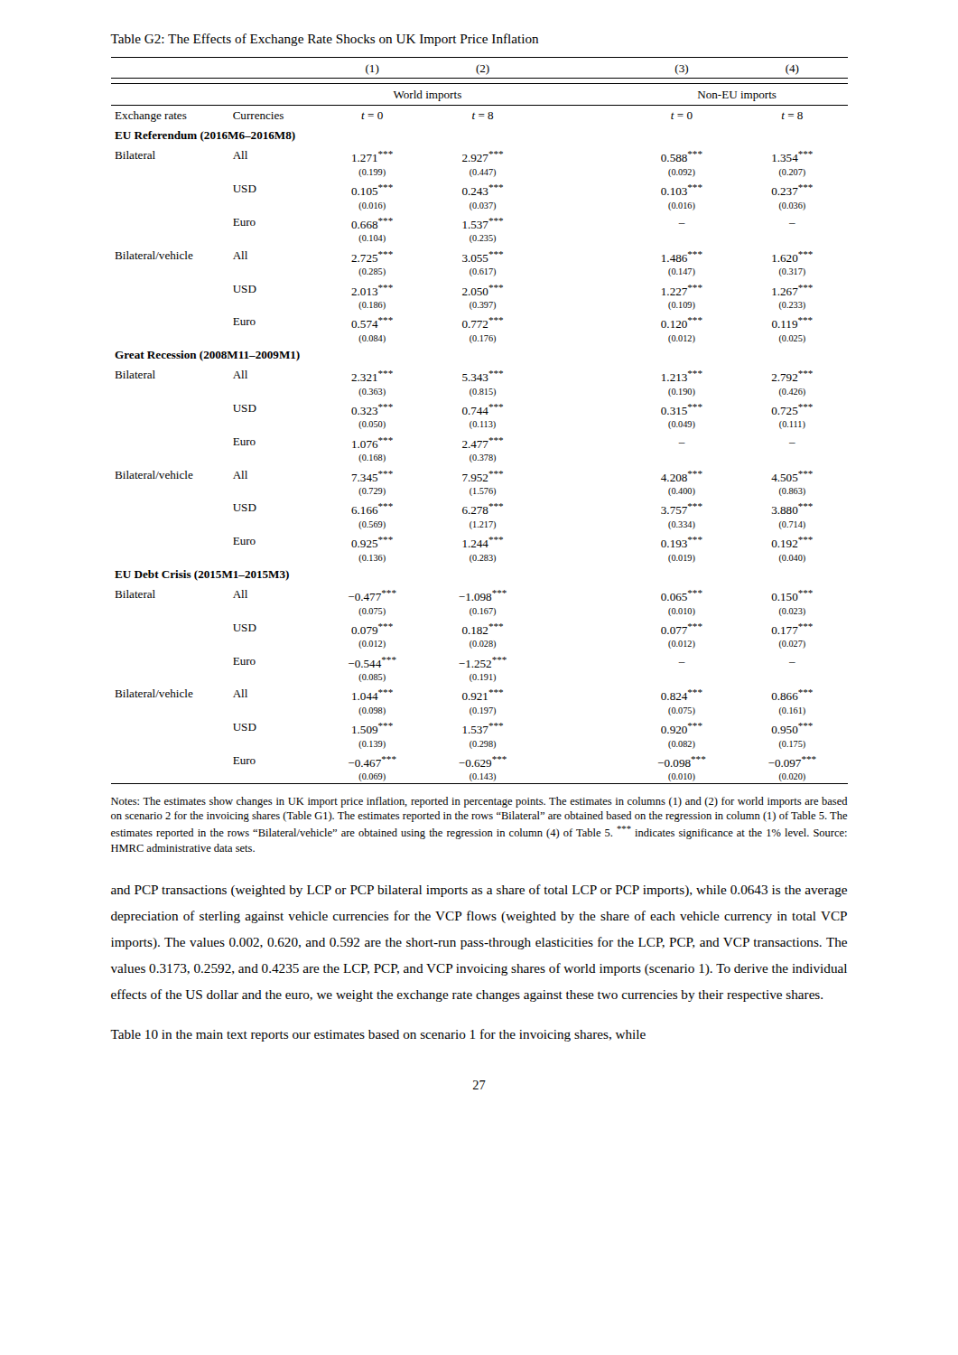Table G2: The Effects of Exchange Rate Shocks on UK Import Price Inflation
| | | (1) | (2) | | (3) | (4) |
| | | World imports | | Non-EU imports |
| Exchange rates | Currencies | t = 0 | t = 8 | | t = 0 | t = 8 |
| EU Referendum (2016M6–2016M8) |
| Bilateral | All | 1.271 *** (0.199) | 2.927 *** (0.447) | | 0.588 *** (0.092) | 1.354 *** (0.207) |
| | USD | 0.105 *** (0.016) | 0.243 *** (0.037) | | 0.103 *** (0.016) | 0.237 *** (0.036) |
| | Euro | 0.668 *** (0.104) | 1.537 *** (0.235) | | – | – |
| Bilateral/vehicle | All | 2.725 *** (0.285) | 3.055 *** (0.617) | | 1.486 *** (0.147) | 1.620 *** (0.317) |
| | USD | 2.013 *** (0.186) | 2.050 *** (0.397) | | 1.227 *** (0.109) | 1.267 *** (0.233) |
| | Euro | 0.574 *** (0.084) | 0.772 *** (0.176) | | 0.120 *** (0.012) | 0.119 *** (0.025) |
| Great Recession (2008M11–2009M1) |
| Bilateral | All | 2.321 *** (0.363) | 5.343 *** (0.815) | | 1.213 *** (0.190) | 2.792 *** (0.426) |
| | USD | 0.323 *** (0.050) | 0.744 *** (0.113) | | 0.315 *** (0.049) | 0.725 *** (0.111) |
| | Euro | 1.076 *** (0.168) | 2.477 *** (0.378) | | – | – |
| Bilateral/vehicle | All | 7.345 *** (0.729) | 7.952 *** (1.576) | | 4.208 *** (0.400) | 4.505 *** (0.863) |
| | USD | 6.166 *** (0.569) | 6.278 *** (1.217) | | 3.757 *** (0.334) | 3.880 *** (0.714) |
| | Euro | 0.925 *** (0.136) | 1.244 *** (0.283) | | 0.193 *** (0.019) | 0.192 *** (0.040) |
| EU Debt Crisis (2015M1–2015M3) |
| Bilateral | All | −0.477 *** (0.075) | −1.098 *** (0.167) | | 0.065 *** (0.010) | 0.150 *** (0.023) |
| | USD | 0.079 *** (0.012) | 0.182 *** (0.028) | | 0.077 *** (0.012) | 0.177 *** (0.027) |
| | Euro | −0.544 *** (0.085) | −1.252 *** (0.191) | | – | – |
| Bilateral/vehicle | All | 1.044 *** (0.098) | 0.921 *** (0.197) | | 0.824 *** (0.075) | 0.866 *** (0.161) |
| | USD | 1.509 *** (0.139) | 1.537 *** (0.298) | | 0.920 *** (0.082) | 0.950 *** (0.175) |
| | Euro | −0.467 *** (0.069) | −0.629 *** (0.143) | | −0.098 *** (0.010) | −0.097 *** (0.020) |
Notes: The estimates show changes in UK import price inflation, reported in percentage points. The estimates in columns (1) and (2) for world imports are based on scenario 2 for the invoicing shares (Table G1). The estimates reported in the rows “Bilateral” are obtained based on the regression in column (1) of Table 5. The estimates reported in the rows “Bilateral/vehicle” are obtained using the regression in column (4) of Table 5. *** indicates significance at the 1% level. Source: HMRC administrative data sets.
and PCP transactions (weighted by LCP or PCP bilateral imports as a share of total LCP or PCP imports), while 0.0643 is the average depreciation of sterling against vehicle currencies for the VCP flows (weighted by the share of each vehicle currency in total VCP imports). The values 0.002, 0.620, and 0.592 are the short-run pass-through elasticities for the LCP, PCP, and VCP transactions. The values 0.3173, 0.2592, and 0.4235 are the LCP, PCP, and VCP invoicing shares of world imports (scenario 1). To derive the individual effects of the US dollar and the euro, we weight the exchange rate changes against these two currencies by their respective shares.
Table 10 in the main text reports our estimates based on scenario 1 for the invoicing shares, while
27